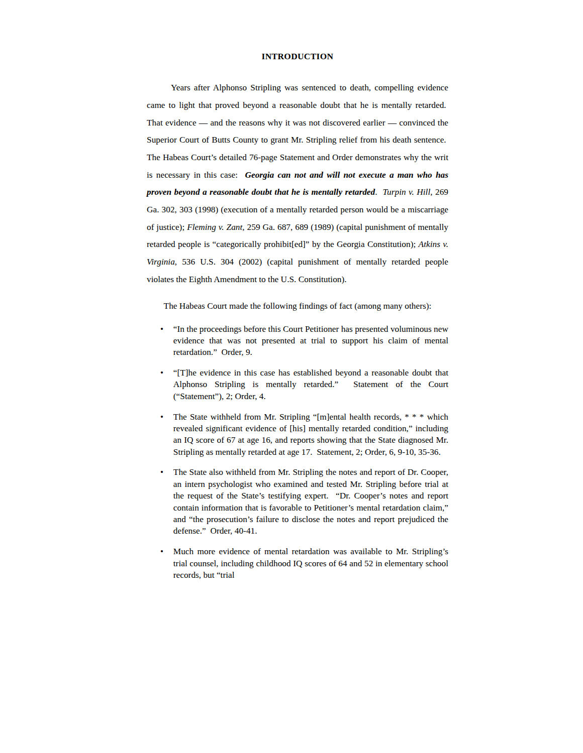INTRODUCTION
Years after Alphonso Stripling was sentenced to death, compelling evidence came to light that proved beyond a reasonable doubt that he is mentally retarded. That evidence — and the reasons why it was not discovered earlier — convinced the Superior Court of Butts County to grant Mr. Stripling relief from his death sentence. The Habeas Court’s detailed 76-page Statement and Order demonstrates why the writ is necessary in this case: Georgia can not and will not execute a man who has proven beyond a reasonable doubt that he is mentally retarded. Turpin v. Hill, 269 Ga. 302, 303 (1998) (execution of a mentally retarded person would be a miscarriage of justice); Fleming v. Zant, 259 Ga. 687, 689 (1989) (capital punishment of mentally retarded people is “categorically prohibit[ed]” by the Georgia Constitution); Atkins v. Virginia, 536 U.S. 304 (2002) (capital punishment of mentally retarded people violates the Eighth Amendment to the U.S. Constitution).
The Habeas Court made the following findings of fact (among many others):
“In the proceedings before this Court Petitioner has presented voluminous new evidence that was not presented at trial to support his claim of mental retardation.” Order, 9.
“[T]he evidence in this case has established beyond a reasonable doubt that Alphonso Stripling is mentally retarded.” Statement of the Court (“Statement”), 2; Order, 4.
The State withheld from Mr. Stripling “[m]ental health records, * * * which revealed significant evidence of [his] mentally retarded condition,” including an IQ score of 67 at age 16, and reports showing that the State diagnosed Mr. Stripling as mentally retarded at age 17. Statement, 2; Order, 6, 9-10, 35-36.
The State also withheld from Mr. Stripling the notes and report of Dr. Cooper, an intern psychologist who examined and tested Mr. Stripling before trial at the request of the State’s testifying expert. “Dr. Cooper’s notes and report contain information that is favorable to Petitioner’s mental retardation claim,” and “the prosecution’s failure to disclose the notes and report prejudiced the defense.” Order, 40-41.
Much more evidence of mental retardation was available to Mr. Stripling’s trial counsel, including childhood IQ scores of 64 and 52 in elementary school records, but “trial